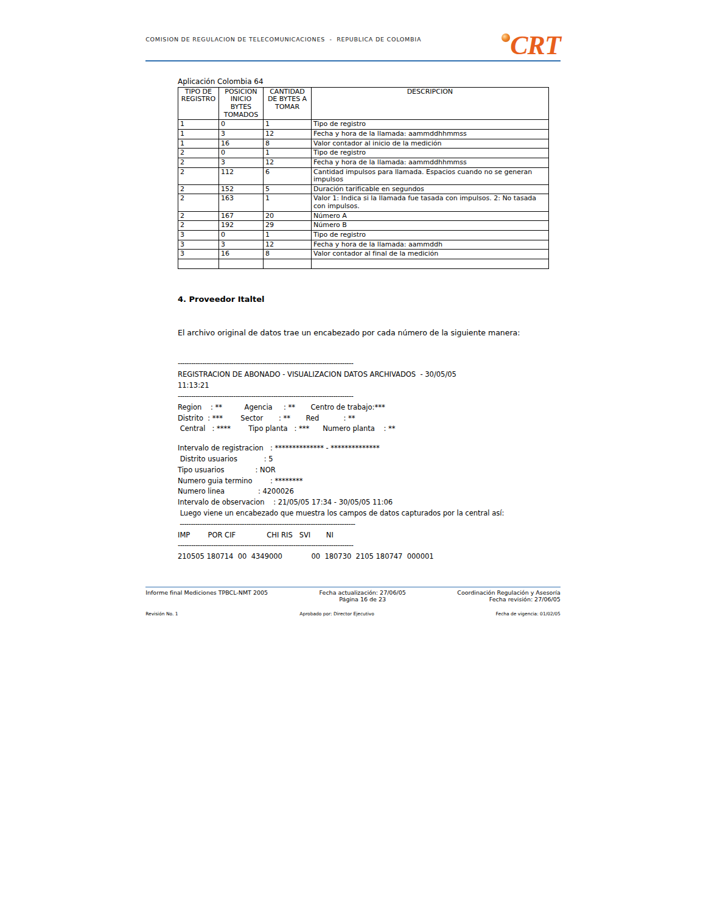COMISION DE REGULACION DE TELECOMUNICACIONES - REPUBLICA DE COLOMBIA
CRT
Aplicación Colombia 64
| TIPO DE REGISTRO | POSICION INICIO BYTES TOMADOS | CANTIDAD DE BYTES A TOMAR | DESCRIPCION |
| --- | --- | --- | --- |
| 1 | 0 | 1 | Tipo de registro |
| 1 | 3 | 12 | Fecha y hora de la llamada: aammddhhmmss |
| 1 | 16 | 8 | Valor contador al inicio de la medición |
| 2 | 0 | 1 | Tipo de registro |
| 2 | 3 | 12 | Fecha y hora de la llamada: aammddhhmmss |
| 2 | 112 | 6 | Cantidad impulsos para llamada. Espacios cuando no se generan impulsos |
| 2 | 152 | 5 | Duración tarificable en segundos |
| 2 | 163 | 1 | Valor 1: Indica si la llamada fue tasada con impulsos. 2: No tasada con impulsos. |
| 2 | 167 | 20 | Número A |
| 2 | 192 | 29 | Número B |
| 3 | 0 | 1 | Tipo de registro |
| 3 | 3 | 12 | Fecha y hora de la llamada: aammddh |
| 3 | 16 | 8 | Valor contador al final de la medición |
4. Proveedor Italtel
El archivo original de datos trae un encabezado por cada número de la siguiente manera:
-------------------------------------------------------------------------------
REGISTRACION DE ABONADO - VISUALIZACION DATOS ARCHIVADOS - 30/05/05
11:13:21
-------------------------------------------------------------------------------
Region : ** Agencia : ** Centro de trabajo:***
Distrito : *** Sector : ** Red : **
Central : **** Tipo planta : *** Numero planta : **
Intervalo de registracion : ************** - **************
Distrito usuarios : 5
Tipo usuarios : NOR
Numero guia termino : ********
Numero linea : 4200026
Intervalo de observacion : 21/05/05 17:34 - 30/05/05 11:06
Luego viene un encabezado que muestra los campos de datos capturados por la central así:
-------------------------------------------------------------------------------
IMP POR CIF CHI RIS SVI NI
-------------------------------------------------------------------------------
210505 180714 00 4349000 00 180730 2105 180747 000001
Informe final Mediciones TPBCL-NMT 2005
Fecha actualización: 27/06/05
Página 16 de 23
Coordinación Regulación y Asesoría
Fecha revisión: 27/06/05
Revisión No. 1
Aprobado por: Director Ejecutivo
Fecha de vigencia: 01/02/05